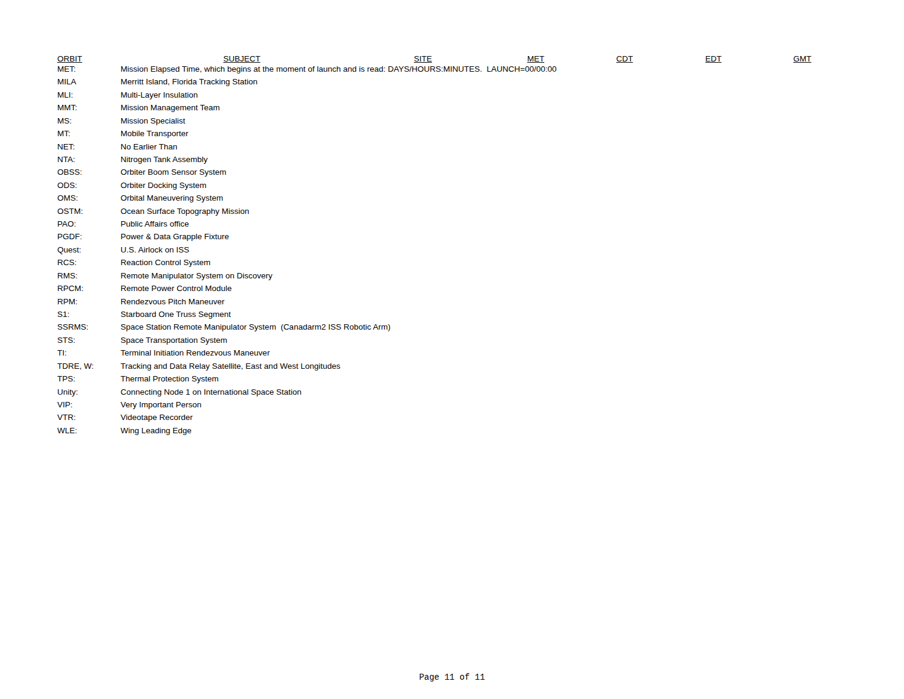| ORBIT | SUBJECT | SITE | MET | CDT | EDT | GMT |
| MET: | Mission Elapsed Time, which begins at the moment of launch and is read: DAYS/HOURS:MINUTES. LAUNCH=00/00:00 |
| MILA | Merritt Island, Florida Tracking Station |
| MLI: | Multi-Layer Insulation |
| MMT: | Mission Management Team |
| MS: | Mission Specialist |
| MT: | Mobile Transporter |
| NET: | No Earlier Than |
| NTA: | Nitrogen Tank Assembly |
| OBSS: | Orbiter Boom Sensor System |
| ODS: | Orbiter Docking System |
| OMS: | Orbital Maneuvering System |
| OSTM: | Ocean Surface Topography Mission |
| PAO: | Public Affairs office |
| PGDF: | Power & Data Grapple Fixture |
| Quest: | U.S. Airlock on ISS |
| RCS: | Reaction Control System |
| RMS: | Remote Manipulator System on Discovery |
| RPCM: | Remote Power Control Module |
| RPM: | Rendezvous Pitch Maneuver |
| S1: | Starboard One Truss Segment |
| SSRMS: | Space Station Remote Manipulator System (Canadarm2 ISS Robotic Arm) |
| STS: | Space Transportation System |
| TI: | Terminal Initiation Rendezvous Maneuver |
| TDRE, W: | Tracking and Data Relay Satellite, East and West Longitudes |
| TPS: | Thermal Protection System |
| Unity: | Connecting Node 1 on International Space Station |
| VIP: | Very Important Person |
| VTR: | Videotape Recorder |
| WLE: | Wing Leading Edge |
Page 11 of 11